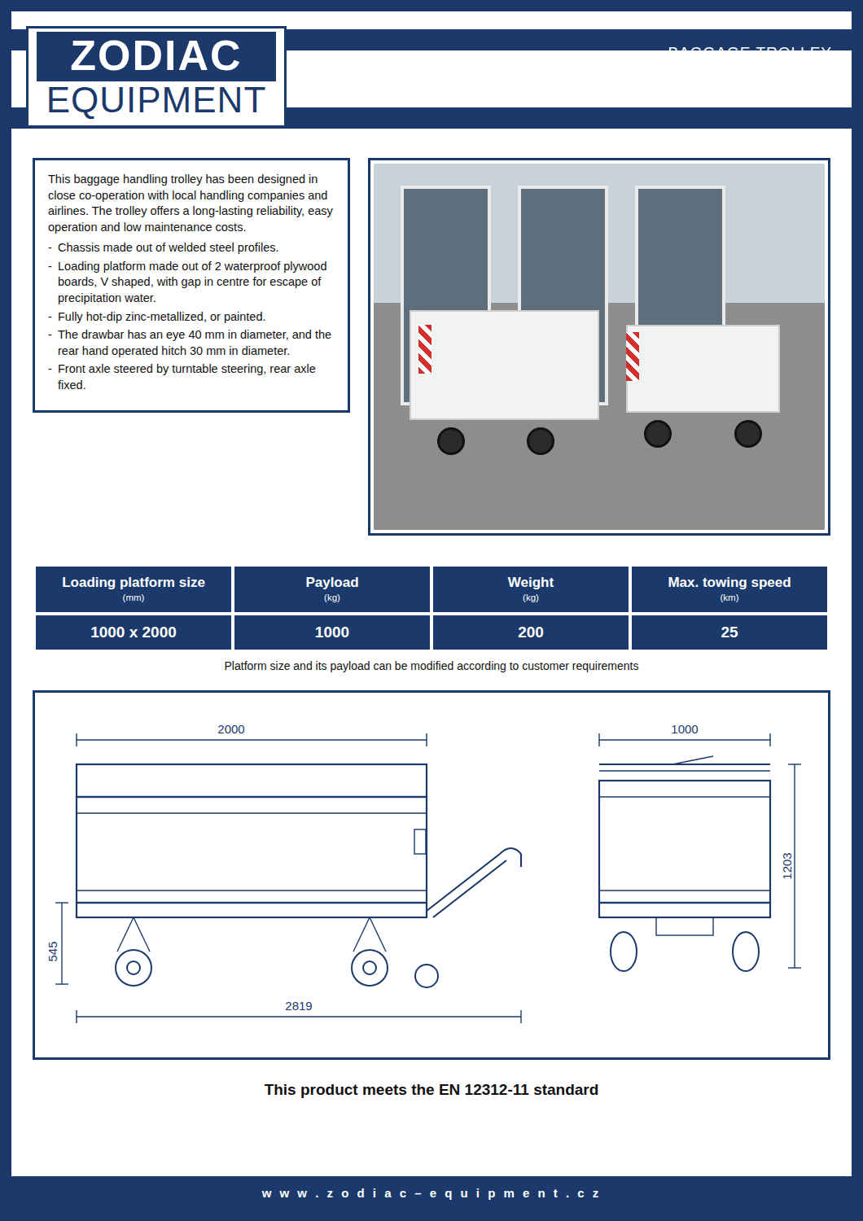ZODIAC
EQUIPMENT
BAGGAGE TROLLEY
BDK 1020
This baggage handling trolley has been designed in close co-operation with local handling companies and airlines. The trolley offers a long-lasting reliability, easy operation and low maintenance costs.
Chassis made out of welded steel profiles.
Loading platform made out of 2 waterproof plywood boards, V shaped, with gap in centre for escape of precipitation water.
Fully hot-dip zinc-metallized, or painted.
The drawbar has an eye 40 mm in diameter, and the rear hand operated hitch 30 mm in diameter.
Front axle steered by turntable steering, rear axle fixed.
| Loading platform size (mm) | Payload (kg) | Weight (kg) | Max. towing speed (km) |
| --- | --- | --- | --- |
| 1000 x 2000 | 1000 | 200 | 25 |
Platform size and its payload can be modified according to customer requirements
2000 545 2819 1000 1203
This product meets the EN 12312-11 standard
w w w . z o d i a c – e q u i p m e n t . c z